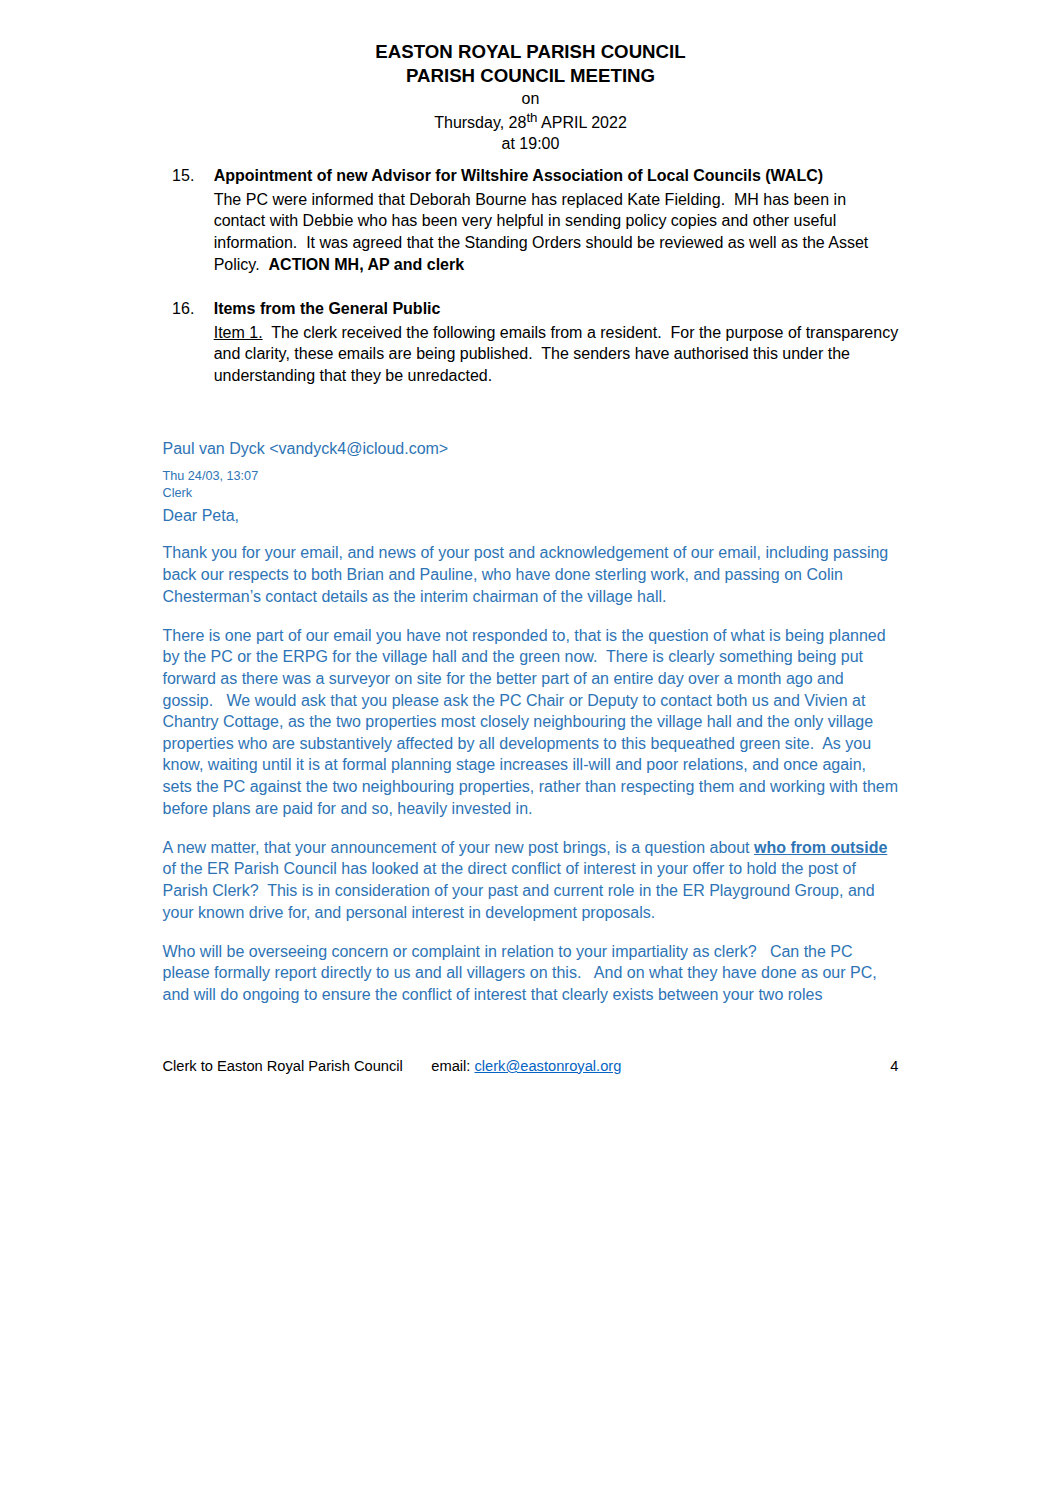EASTON ROYAL PARISH COUNCIL
PARISH COUNCIL MEETING
on
Thursday, 28th APRIL 2022
at 19:00
15. Appointment of new Advisor for Wiltshire Association of Local Councils (WALC)
The PC were informed that Deborah Bourne has replaced Kate Fielding. MH has been in contact with Debbie who has been very helpful in sending policy copies and other useful information. It was agreed that the Standing Orders should be reviewed as well as the Asset Policy. ACTION MH, AP and clerk
16. Items from the General Public
Item 1. The clerk received the following emails from a resident. For the purpose of transparency and clarity, these emails are being published. The senders have authorised this under the understanding that they be unredacted.
Paul van Dyck <vandyck4@icloud.com>
Thu 24/03, 13:07
Clerk
Dear Peta,
Thank you for your email, and news of your post and acknowledgement of our email, including passing back our respects to both Brian and Pauline, who have done sterling work, and passing on Colin Chesterman’s contact details as the interim chairman of the village hall.
There is one part of our email you have not responded to, that is the question of what is being planned by the PC or the ERPG for the village hall and the green now. There is clearly something being put forward as there was a surveyor on site for the better part of an entire day over a month ago and gossip. We would ask that you please ask the PC Chair or Deputy to contact both us and Vivien at Chantry Cottage, as the two properties most closely neighbouring the village hall and the only village properties who are substantively affected by all developments to this bequeathed green site. As you know, waiting until it is at formal planning stage increases ill-will and poor relations, and once again, sets the PC against the two neighbouring properties, rather than respecting them and working with them before plans are paid for and so, heavily invested in.
A new matter, that your announcement of your new post brings, is a question about who from outside of the ER Parish Council has looked at the direct conflict of interest in your offer to hold the post of Parish Clerk? This is in consideration of your past and current role in the ER Playground Group, and your known drive for, and personal interest in development proposals.
Who will be overseeing concern or complaint in relation to your impartiality as clerk? Can the PC please formally report directly to us and all villagers on this. And on what they have done as our PC, and will do ongoing to ensure the conflict of interest that clearly exists between your two roles
Clerk to Easton Royal Parish Council email: clerk@eastonroyal.org 4